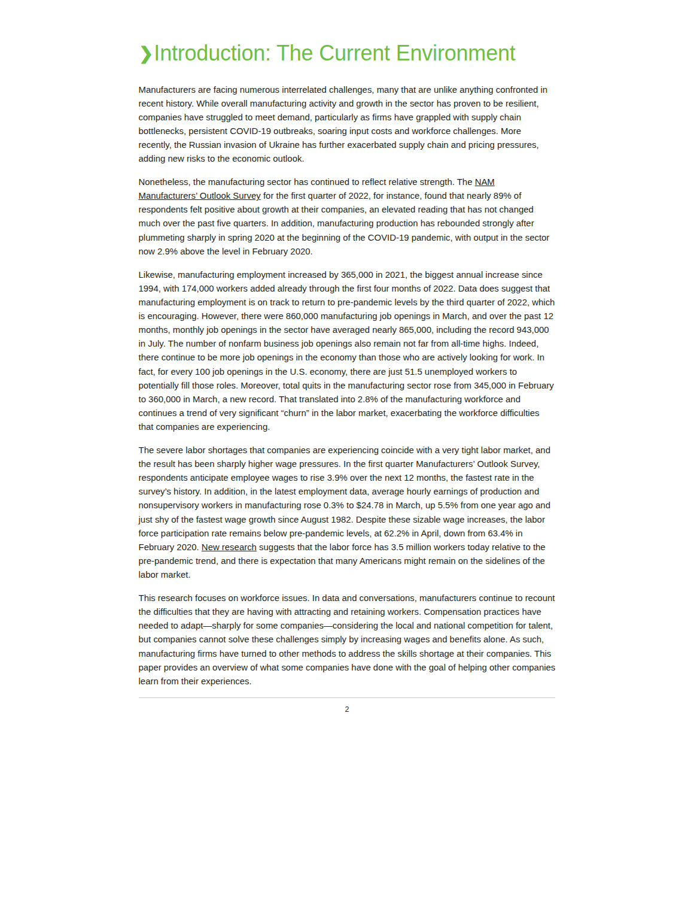❯Introduction: The Current Environment
Manufacturers are facing numerous interrelated challenges, many that are unlike anything confronted in recent history. While overall manufacturing activity and growth in the sector has proven to be resilient, companies have struggled to meet demand, particularly as firms have grappled with supply chain bottlenecks, persistent COVID-19 outbreaks, soaring input costs and workforce challenges. More recently, the Russian invasion of Ukraine has further exacerbated supply chain and pricing pressures, adding new risks to the economic outlook.
Nonetheless, the manufacturing sector has continued to reflect relative strength. The NAM Manufacturers’ Outlook Survey for the first quarter of 2022, for instance, found that nearly 89% of respondents felt positive about growth at their companies, an elevated reading that has not changed much over the past five quarters. In addition, manufacturing production has rebounded strongly after plummeting sharply in spring 2020 at the beginning of the COVID-19 pandemic, with output in the sector now 2.9% above the level in February 2020.
Likewise, manufacturing employment increased by 365,000 in 2021, the biggest annual increase since 1994, with 174,000 workers added already through the first four months of 2022. Data does suggest that manufacturing employment is on track to return to pre-pandemic levels by the third quarter of 2022, which is encouraging. However, there were 860,000 manufacturing job openings in March, and over the past 12 months, monthly job openings in the sector have averaged nearly 865,000, including the record 943,000 in July. The number of nonfarm business job openings also remain not far from all-time highs. Indeed, there continue to be more job openings in the economy than those who are actively looking for work. In fact, for every 100 job openings in the U.S. economy, there are just 51.5 unemployed workers to potentially fill those roles. Moreover, total quits in the manufacturing sector rose from 345,000 in February to 360,000 in March, a new record. That translated into 2.8% of the manufacturing workforce and continues a trend of very significant “churn” in the labor market, exacerbating the workforce difficulties that companies are experiencing.
The severe labor shortages that companies are experiencing coincide with a very tight labor market, and the result has been sharply higher wage pressures. In the first quarter Manufacturers’ Outlook Survey, respondents anticipate employee wages to rise 3.9% over the next 12 months, the fastest rate in the survey’s history. In addition, in the latest employment data, average hourly earnings of production and nonsupervisory workers in manufacturing rose 0.3% to $24.78 in March, up 5.5% from one year ago and just shy of the fastest wage growth since August 1982. Despite these sizable wage increases, the labor force participation rate remains below pre-pandemic levels, at 62.2% in April, down from 63.4% in February 2020. New research suggests that the labor force has 3.5 million workers today relative to the pre-pandemic trend, and there is expectation that many Americans might remain on the sidelines of the labor market.
This research focuses on workforce issues. In data and conversations, manufacturers continue to recount the difficulties that they are having with attracting and retaining workers. Compensation practices have needed to adapt—sharply for some companies—considering the local and national competition for talent, but companies cannot solve these challenges simply by increasing wages and benefits alone. As such, manufacturing firms have turned to other methods to address the skills shortage at their companies. This paper provides an overview of what some companies have done with the goal of helping other companies learn from their experiences.
2